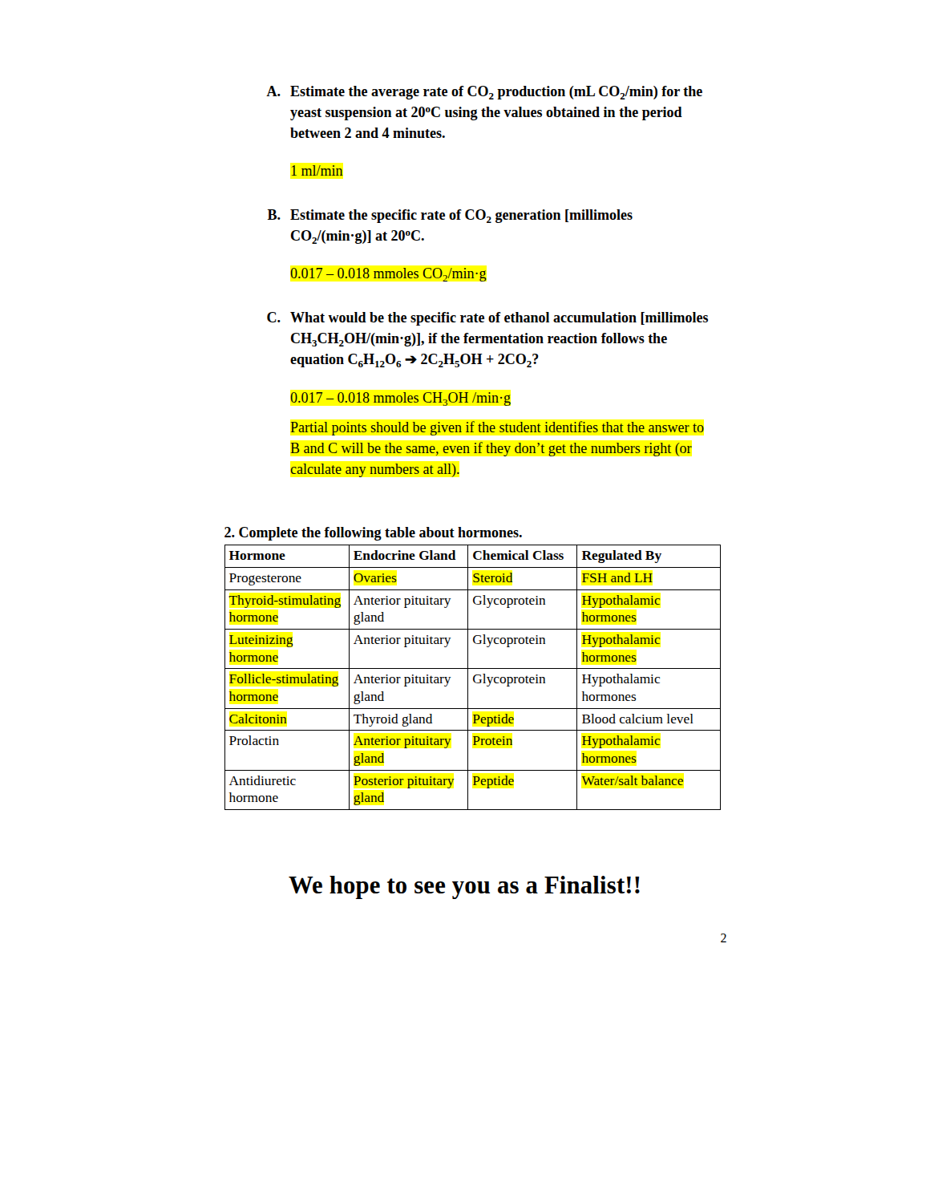Estimate the average rate of CO2 production (mL CO2/min) for the yeast suspension at 20oC using the values obtained in the period between 2 and 4 minutes.
1 ml/min
Estimate the specific rate of CO2 generation [millimoles CO2/(min·g)] at 20oC.
0.017 – 0.018 mmoles CO2/min·g
What would be the specific rate of ethanol accumulation [millimoles CH3CH2OH/(min·g)], if the fermentation reaction follows the equation C6H12O6 ➔ 2C2H5OH + 2CO2?
0.017 – 0.018 mmoles CH3OH /min·g
Partial points should be given if the student identifies that the answer to B and C will be the same, even if they don’t get the numbers right (or calculate any numbers at all).
2. Complete the following table about hormones.
| Hormone | Endocrine Gland | Chemical Class | Regulated By |
| --- | --- | --- | --- |
| Progesterone | Ovaries | Steroid | FSH and LH |
| Thyroid-stimulating hormone | Anterior pituitary gland | Glycoprotein | Hypothalamic hormones |
| Luteinizing hormone | Anterior pituitary | Glycoprotein | Hypothalamic hormones |
| Follicle-stimulating hormone | Anterior pituitary gland | Glycoprotein | Hypothalamic hormones |
| Calcitonin | Thyroid gland | Peptide | Blood calcium level |
| Prolactin | Anterior pituitary gland | Protein | Hypothalamic hormones |
| Antidiuretic hormone | Posterior pituitary gland | Peptide | Water/salt balance |
We hope to see you as a Finalist!!
2